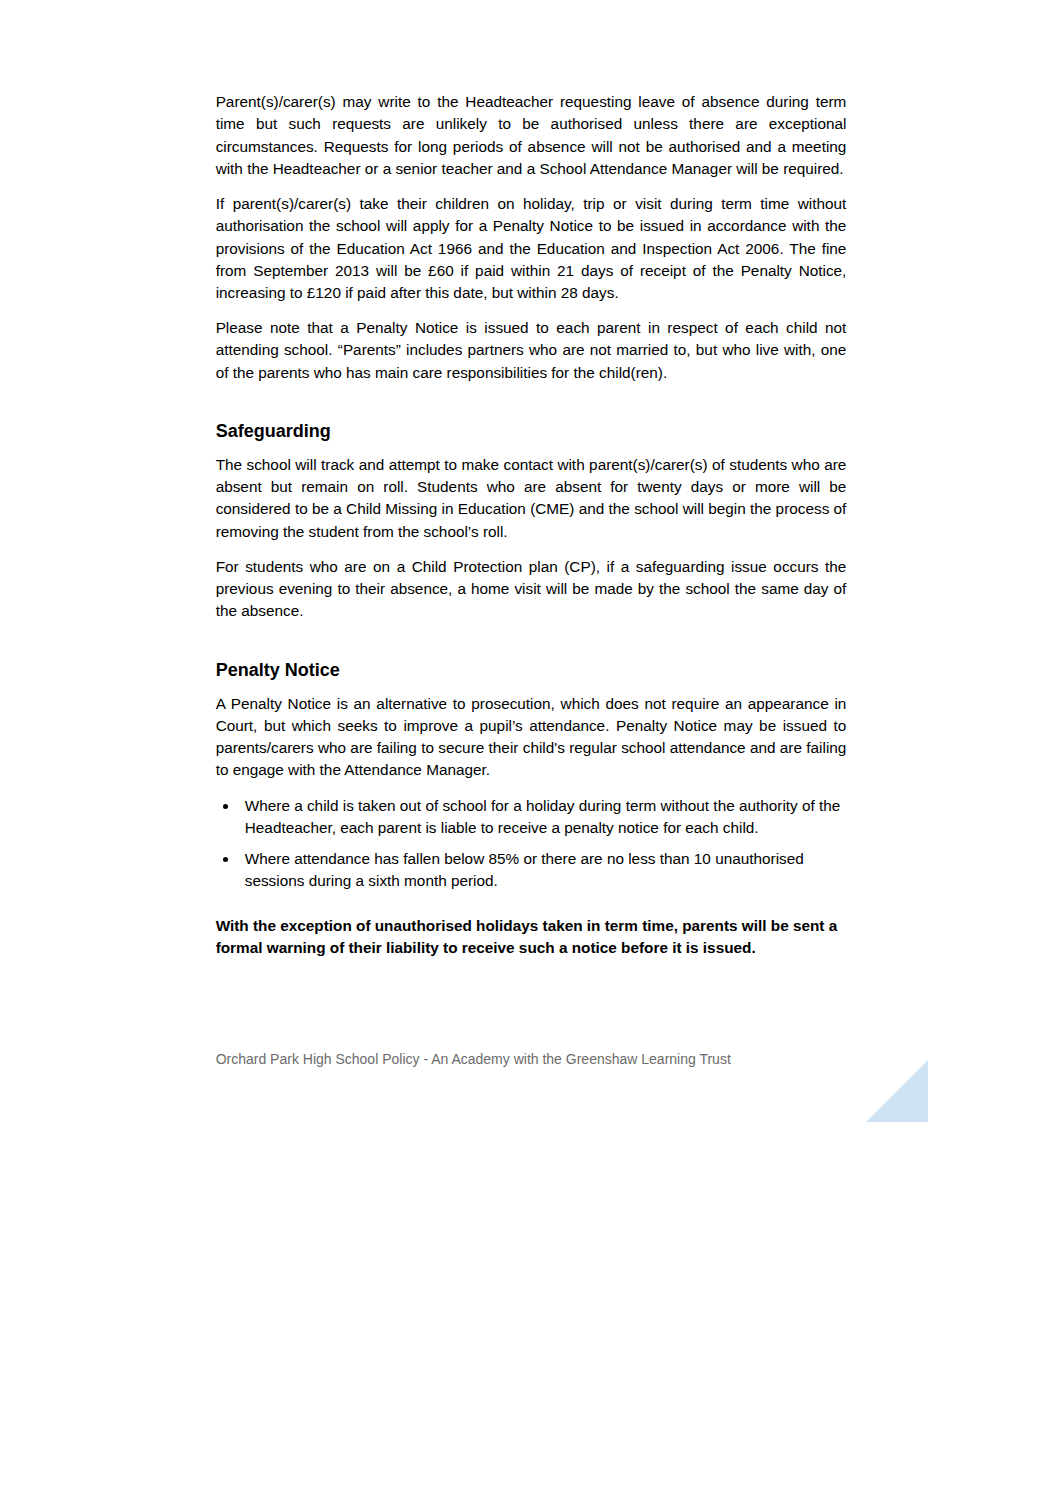Parent(s)/carer(s) may write to the Headteacher requesting leave of absence during term time but such requests are unlikely to be authorised unless there are exceptional circumstances. Requests for long periods of absence will not be authorised and a meeting with the Headteacher or a senior teacher and a School Attendance Manager will be required.
If parent(s)/carer(s) take their children on holiday, trip or visit during term time without authorisation the school will apply for a Penalty Notice to be issued in accordance with the provisions of the Education Act 1966 and the Education and Inspection Act 2006. The fine from September 2013 will be £60 if paid within 21 days of receipt of the Penalty Notice, increasing to £120 if paid after this date, but within 28 days.
Please note that a Penalty Notice is issued to each parent in respect of each child not attending school. “Parents” includes partners who are not married to, but who live with, one of the parents who has main care responsibilities for the child(ren).
Safeguarding
The school will track and attempt to make contact with parent(s)/carer(s) of students who are absent but remain on roll. Students who are absent for twenty days or more will be considered to be a Child Missing in Education (CME) and the school will begin the process of removing the student from the school’s roll.
For students who are on a Child Protection plan (CP), if a safeguarding issue occurs the previous evening to their absence, a home visit will be made by the school the same day of the absence.
Penalty Notice
A Penalty Notice is an alternative to prosecution, which does not require an appearance in Court, but which seeks to improve a pupil’s attendance. Penalty Notice may be issued to parents/carers who are failing to secure their child's regular school attendance and are failing to engage with the Attendance Manager.
Where a child is taken out of school for a holiday during term without the authority of the Headteacher, each parent is liable to receive a penalty notice for each child.
Where attendance has fallen below 85% or there are no less than 10 unauthorised sessions during a sixth month period.
With the exception of unauthorised holidays taken in term time, parents will be sent a formal warning of their liability to receive such a notice before it is issued.
Orchard Park High School Policy - An Academy with the Greenshaw Learning Trust